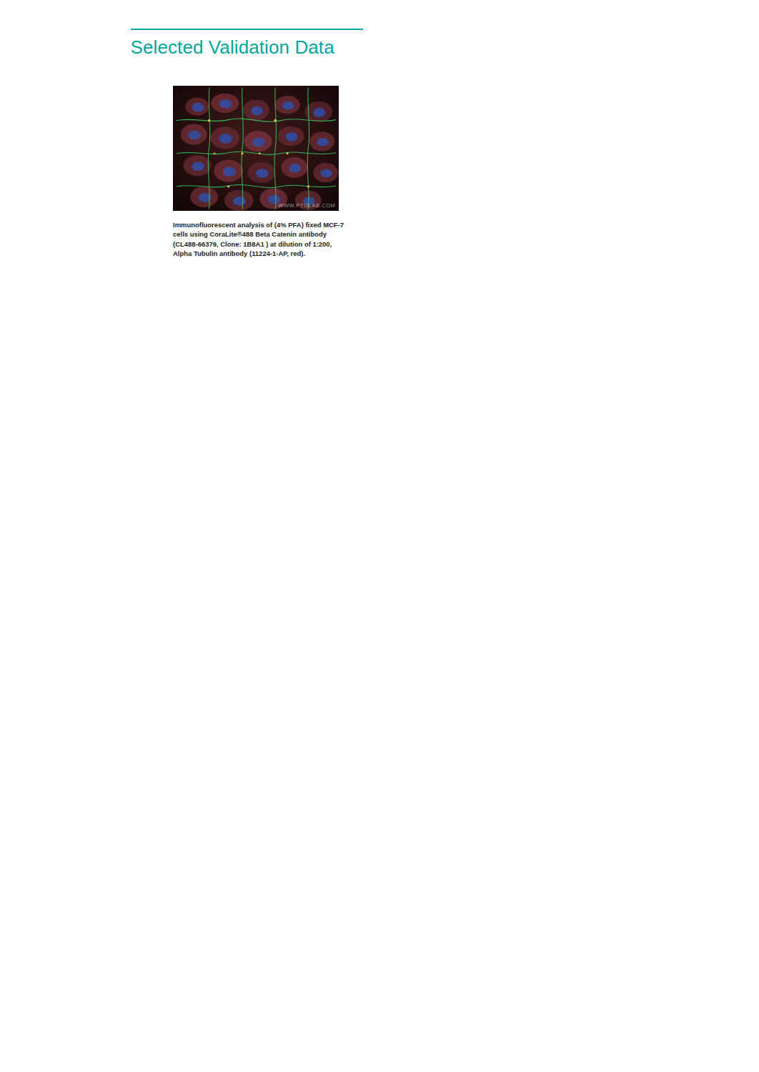Selected Validation Data
WWW.PTGLAB.COM
Immunofluorescent analysis of (4% PFA) fixed MCF-7 cells using CoraLite®488 Beta Catenin antibody (CL488-66379, Clone: 1B8A1 ) at dilution of 1:200, Alpha Tubulin antibody (11224-1-AP, red).